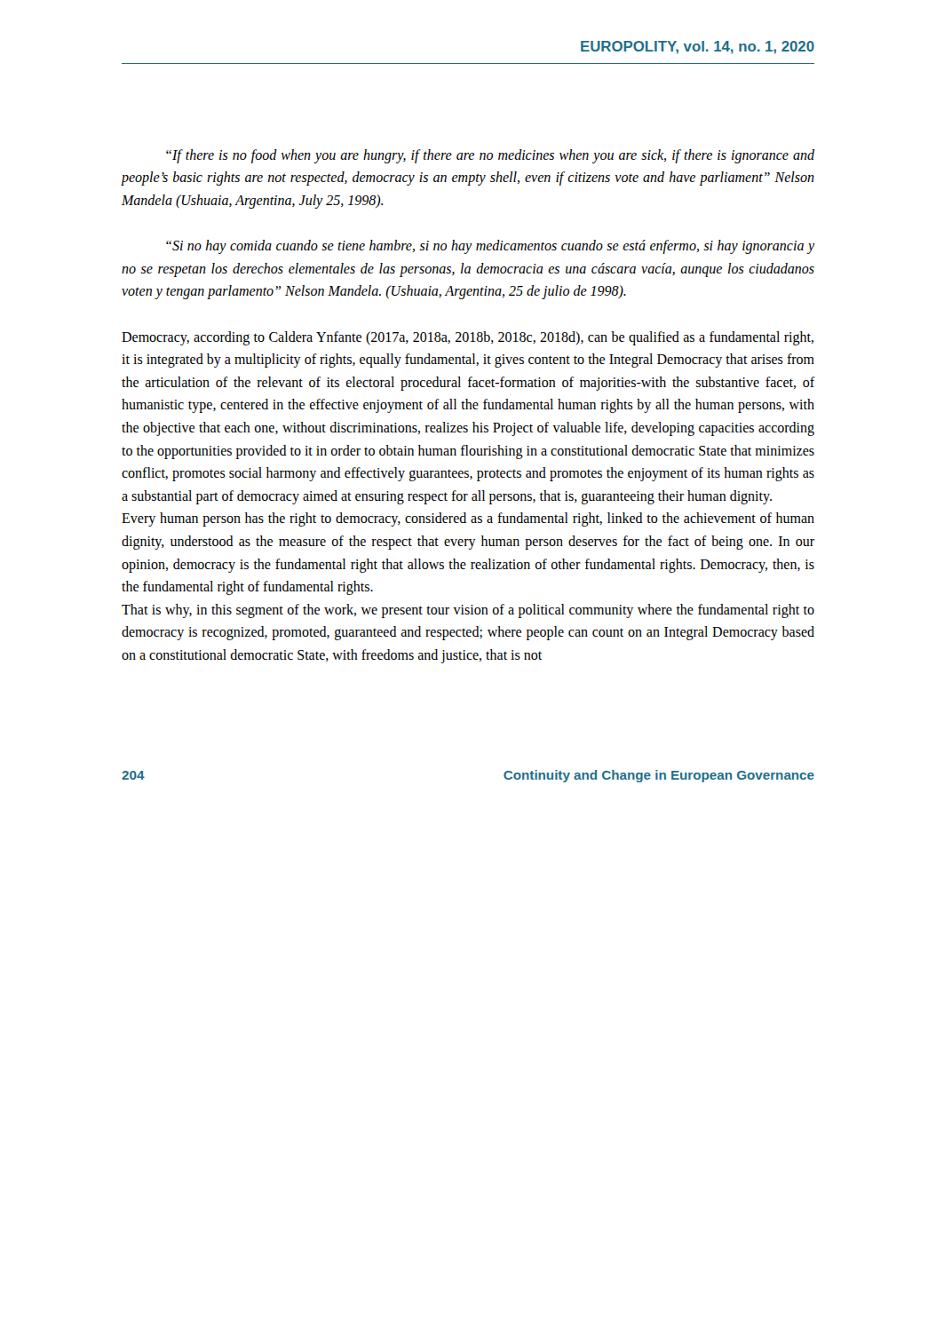EUROPOLITY, vol. 14, no. 1, 2020
“If there is no food when you are hungry, if there are no medicines when you are sick, if there is ignorance and people’s basic rights are not respected, democracy is an empty shell, even if citizens vote and have parliament” Nelson Mandela (Ushuaia, Argentina, July 25, 1998).
“Si no hay comida cuando se tiene hambre, si no hay medicamentos cuando se está enfermo, si hay ignorancia y no se respetan los derechos elementales de las personas, la democracia es una cáscara vacía, aunque los ciudadanos voten y tengan parlamento” Nelson Mandela. (Ushuaia, Argentina, 25 de julio de 1998).
Democracy, according to Caldera Ynfante (2017a, 2018a, 2018b, 2018c, 2018d), can be qualified as a fundamental right, it is integrated by a multiplicity of rights, equally fundamental, it gives content to the Integral Democracy that arises from the articulation of the relevant of its electoral procedural facet-formation of majorities-with the substantive facet, of humanistic type, centered in the effective enjoyment of all the fundamental human rights by all the human persons, with the objective that each one, without discriminations, realizes his Project of valuable life, developing capacities according to the opportunities provided to it in order to obtain human flourishing in a constitutional democratic State that minimizes conflict, promotes social harmony and effectively guarantees, protects and promotes the enjoyment of its human rights as a substantial part of democracy aimed at ensuring respect for all persons, that is, guaranteeing their human dignity.
Every human person has the right to democracy, considered as a fundamental right, linked to the achievement of human dignity, understood as the measure of the respect that every human person deserves for the fact of being one. In our opinion, democracy is the fundamental right that allows the realization of other fundamental rights. Democracy, then, is the fundamental right of fundamental rights.
That is why, in this segment of the work, we present tour vision of a political community where the fundamental right to democracy is recognized, promoted, guaranteed and respected; where people can count on an Integral Democracy based on a constitutional democratic State, with freedoms and justice, that is not
204 Continuity and Change in European Governance